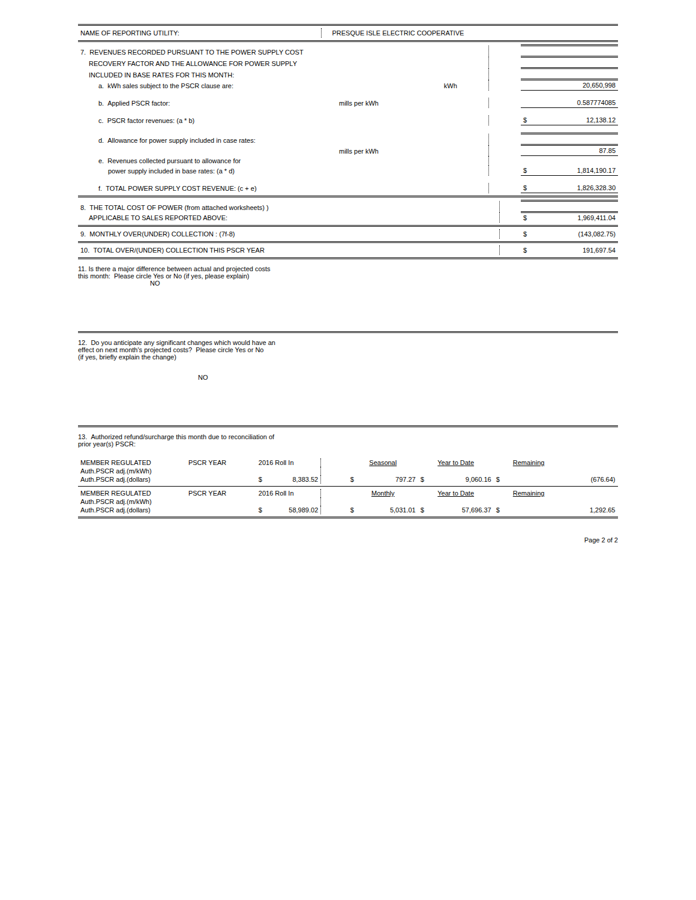| NAME OF REPORTING UTILITY: | | PRESQUE ISLE ELECTRIC COOPERATIVE |
| 7. REVENUES RECORDED PURSUANT TO THE POWER SUPPLY COST | | |
| RECOVERY FACTOR AND THE ALLOWANCE FOR POWER SUPPLY | | |
| INCLUDED IN BASE RATES FOR THIS MONTH: | | |
| a. kWh sales subject to the PSCR clause are: | | kWh | | 20,650,998 |
| b. Applied PSCR factor: | mills per kWh | | | 0.587774085 |
| c. PSCR factor revenues: (a * b) | | | | $ 12,138.12 |
| d. Allowance for power supply included in case rates: | | | | |
| | mills per kWh | | | 87.85 |
| e. Revenues collected pursuant to allowance for | | | | |
| power supply included in base rates: (a * d) | | | | $ 1,814,190.17 |
| f. TOTAL POWER SUPPLY COST REVENUE: (c + e) | | | | $ 1,826,328.30 |
| 8. THE TOTAL COST OF POWER (from attached worksheets) ) | | |
| APPLICABLE TO SALES REPORTED ABOVE: | | $ 1,969,411.04 |
| 9. MONTHLY OVER(UNDER) COLLECTION : (7f-8) | | $ (143,082.75) |
| 10. TOTAL OVER/(UNDER) COLLECTION THIS PSCR YEAR | | $ 191,697.54 |
11. Is there a major difference between actual and projected costs
this month: Please circle Yes or No (if yes, please explain)
NO
12. Do you anticipate any significant changes which would have an
effect on next month's projected costs? Please circle Yes or No
(if yes, briefly explain the change)
NO
13. Authorized refund/surcharge this month due to reconciliation of
prior year(s) PSCR:
| MEMBER REGULATED | PSCR YEAR | 2016 Roll In | | Seasonal | Year to Date | Remaining | |
| Auth.PSCR adj.(m/kWh) | | | | | | |
| Auth.PSCR adj.(dollars) | $ 8,383.52 | | $ 797.27 | $ 9,060.16 | $ | (676.64) |
| MEMBER REGULATED | PSCR YEAR | 2016 Roll In | | Monthly | Year to Date | Remaining | |
| Auth.PSCR adj.(m/kWh) | | | | | | |
| Auth.PSCR adj.(dollars) | $ 58,989.02 | | $ 5,031.01 | $ 57,696.37 | $ | 1,292.65 |
Page 2 of 2